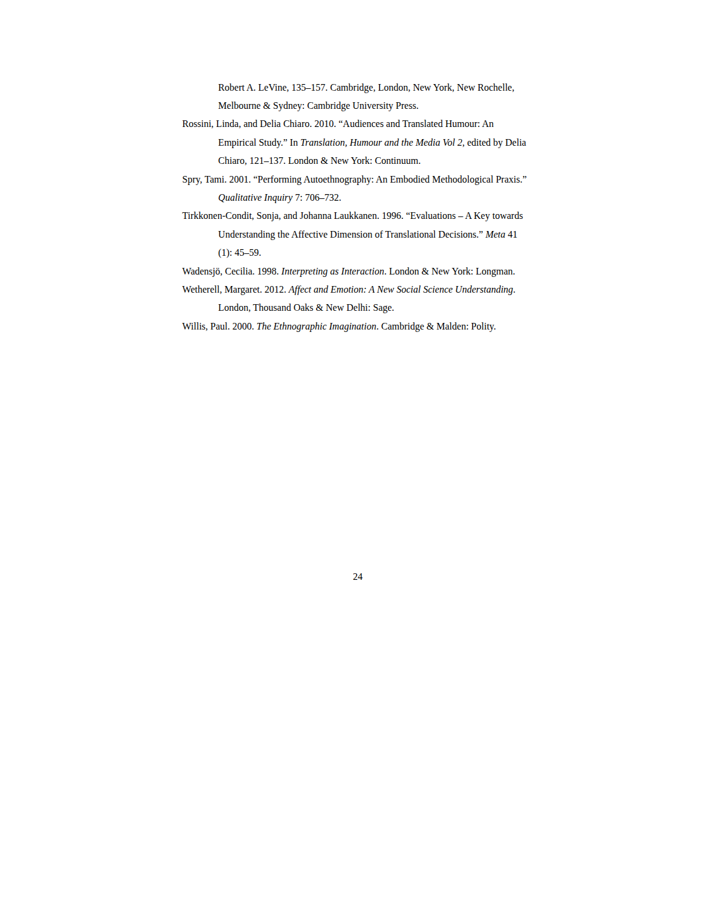Robert A. LeVine, 135–157. Cambridge, London, New York, New Rochelle, Melbourne & Sydney: Cambridge University Press.
Rossini, Linda, and Delia Chiaro. 2010. “Audiences and Translated Humour: An Empirical Study.” In Translation, Humour and the Media Vol 2, edited by Delia Chiaro, 121–137. London & New York: Continuum.
Spry, Tami. 2001. “Performing Autoethnography: An Embodied Methodological Praxis.” Qualitative Inquiry 7: 706–732.
Tirkkonen-Condit, Sonja, and Johanna Laukkanen. 1996. “Evaluations – A Key towards Understanding the Affective Dimension of Translational Decisions.” Meta 41 (1): 45–59.
Wadensjö, Cecilia. 1998. Interpreting as Interaction. London & New York: Longman.
Wetherell, Margaret. 2012. Affect and Emotion: A New Social Science Understanding. London, Thousand Oaks & New Delhi: Sage.
Willis, Paul. 2000. The Ethnographic Imagination. Cambridge & Malden: Polity.
24